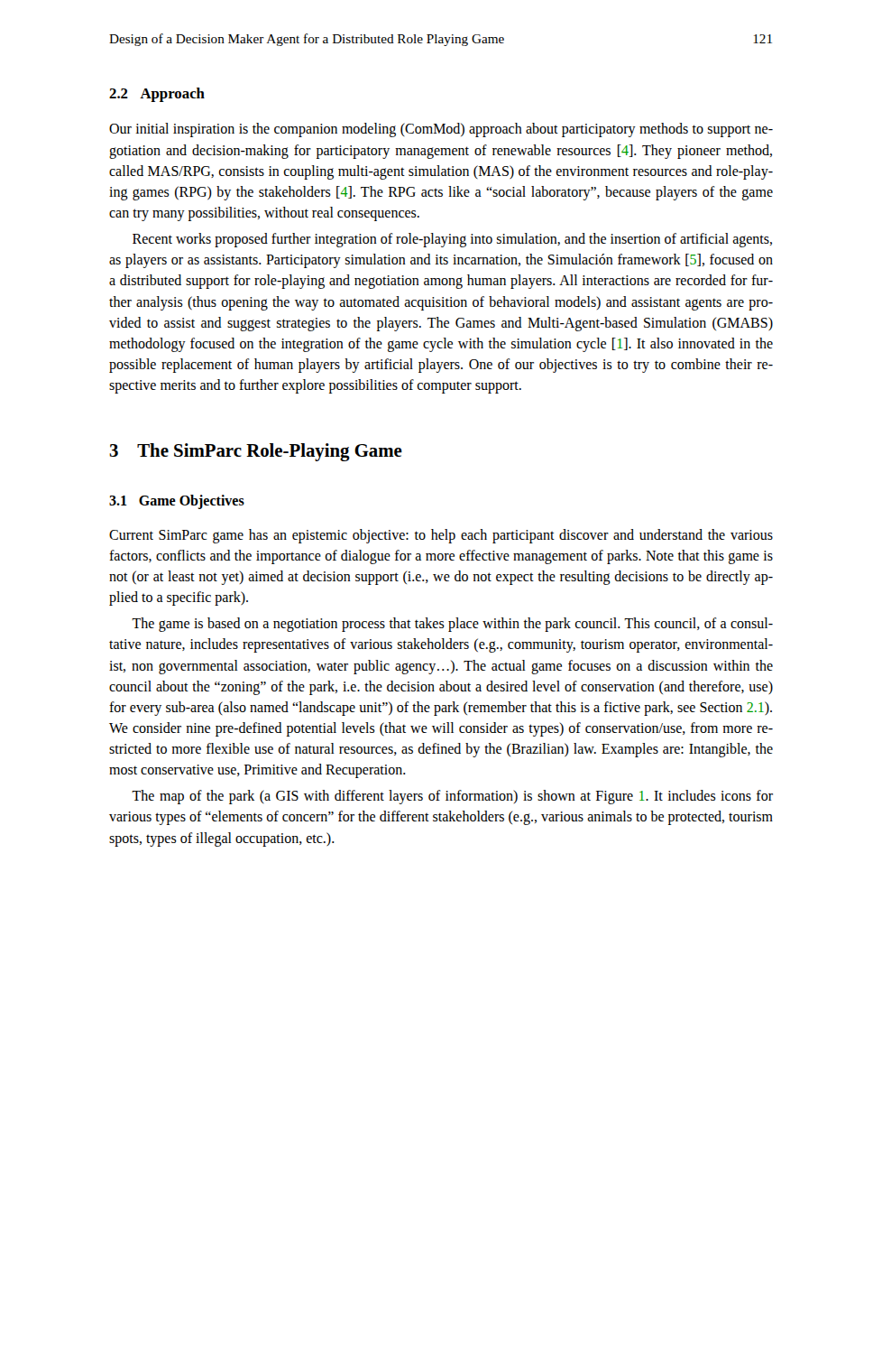Design of a Decision Maker Agent for a Distributed Role Playing Game 121
2.2 Approach
Our initial inspiration is the companion modeling (ComMod) approach about participatory methods to support negotiation and decision-making for participatory management of renewable resources [4]. They pioneer method, called MAS/RPG, consists in coupling multi-agent simulation (MAS) of the environment resources and role-playing games (RPG) by the stakeholders [4]. The RPG acts like a “social laboratory”, because players of the game can try many possibilities, without real consequences.
Recent works proposed further integration of role-playing into simulation, and the insertion of artificial agents, as players or as assistants. Participatory simulation and its incarnation, the Simulación framework [5], focused on a distributed support for role-playing and negotiation among human players. All interactions are recorded for further analysis (thus opening the way to automated acquisition of behavioral models) and assistant agents are provided to assist and suggest strategies to the players. The Games and Multi-Agent-based Simulation (GMABS) methodology focused on the integration of the game cycle with the simulation cycle [1]. It also innovated in the possible replacement of human players by artificial players. One of our objectives is to try to combine their respective merits and to further explore possibilities of computer support.
3 The SimParc Role-Playing Game
3.1 Game Objectives
Current SimParc game has an epistemic objective: to help each participant discover and understand the various factors, conflicts and the importance of dialogue for a more effective management of parks. Note that this game is not (or at least not yet) aimed at decision support (i.e., we do not expect the resulting decisions to be directly applied to a specific park).
The game is based on a negotiation process that takes place within the park council. This council, of a consultative nature, includes representatives of various stakeholders (e.g., community, tourism operator, environmentalist, non governmental association, water public agency…). The actual game focuses on a discussion within the council about the “zoning” of the park, i.e. the decision about a desired level of conservation (and therefore, use) for every sub-area (also named “landscape unit”) of the park (remember that this is a fictive park, see Section 2.1). We consider nine pre-defined potential levels (that we will consider as types) of conservation/use, from more restricted to more flexible use of natural resources, as defined by the (Brazilian) law. Examples are: Intangible, the most conservative use, Primitive and Recuperation.
The map of the park (a GIS with different layers of information) is shown at Figure 1. It includes icons for various types of “elements of concern” for the different stakeholders (e.g., various animals to be protected, tourism spots, types of illegal occupation, etc.).